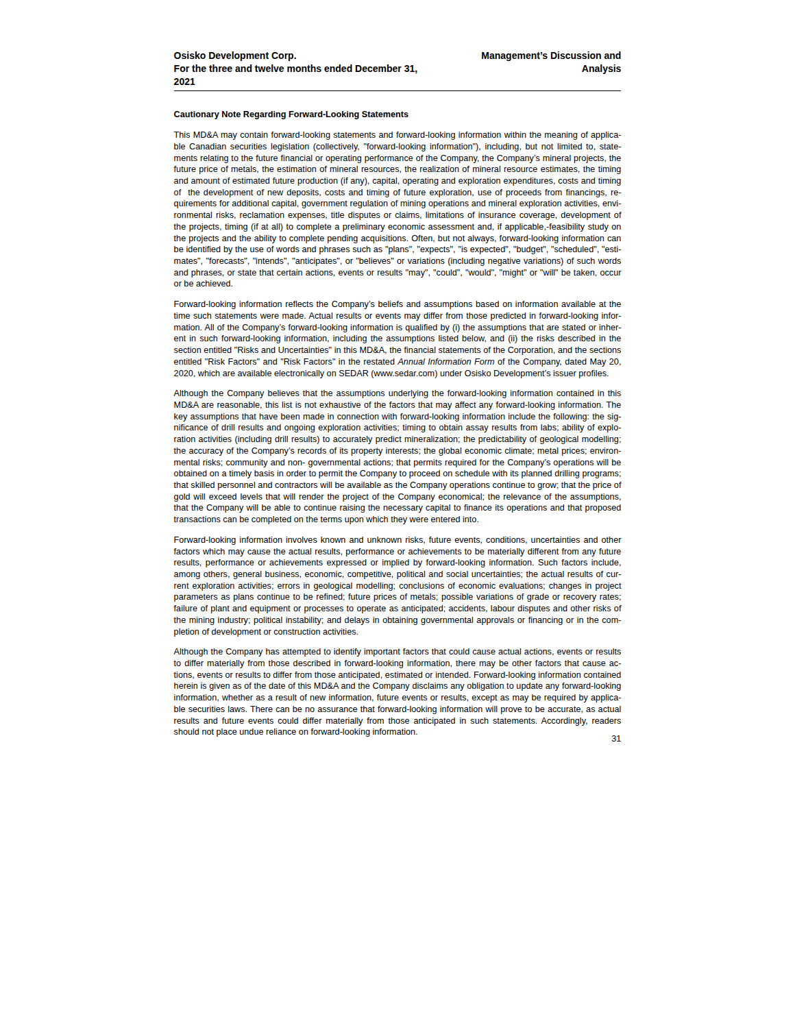Osisko Development Corp.
For the three and twelve months ended December 31, 2021
Management’s Discussion and Analysis
Cautionary Note Regarding Forward-Looking Statements
This MD&A may contain forward-looking statements and forward-looking information within the meaning of applicable Canadian securities legislation (collectively, "forward-looking information"), including, but not limited to, statements relating to the future financial or operating performance of the Company, the Company’s mineral projects, the future price of metals, the estimation of mineral resources, the realization of mineral resource estimates, the timing and amount of estimated future production (if any), capital, operating and exploration expenditures, costs and timing of the development of new deposits, costs and timing of future exploration, use of proceeds from financings, requirements for additional capital, government regulation of mining operations and mineral exploration activities, environmental risks, reclamation expenses, title disputes or claims, limitations of insurance coverage, development of the projects, timing (if at all) to complete a preliminary economic assessment and, if applicable,-feasibility study on the projects and the ability to complete pending acquisitions. Often, but not always, forward-looking information can be identified by the use of words and phrases such as "plans", "expects", "is expected", "budget", "scheduled", "estimates", "forecasts", "intends", "anticipates", or "believes" or variations (including negative variations) of such words and phrases, or state that certain actions, events or results "may", "could", "would", "might" or "will" be taken, occur or be achieved.
Forward-looking information reflects the Company’s beliefs and assumptions based on information available at the time such statements were made. Actual results or events may differ from those predicted in forward-looking information. All of the Company’s forward-looking information is qualified by (i) the assumptions that are stated or inherent in such forward-looking information, including the assumptions listed below, and (ii) the risks described in the section entitled "Risks and Uncertainties" in this MD&A, the financial statements of the Corporation, and the sections entitled "Risk Factors" and "Risk Factors" in the restated Annual Information Form of the Company, dated May 20, 2020, which are available electronically on SEDAR (www.sedar.com) under Osisko Development’s issuer profiles.
Although the Company believes that the assumptions underlying the forward-looking information contained in this MD&A are reasonable, this list is not exhaustive of the factors that may affect any forward-looking information. The key assumptions that have been made in connection with forward-looking information include the following: the significance of drill results and ongoing exploration activities; timing to obtain assay results from labs; ability of exploration activities (including drill results) to accurately predict mineralization; the predictability of geological modelling; the accuracy of the Company’s records of its property interests; the global economic climate; metal prices; environmental risks; community and non- governmental actions; that permits required for the Company’s operations will be obtained on a timely basis in order to permit the Company to proceed on schedule with its planned drilling programs; that skilled personnel and contractors will be available as the Company operations continue to grow; that the price of gold will exceed levels that will render the project of the Company economical; the relevance of the assumptions, that the Company will be able to continue raising the necessary capital to finance its operations and that proposed transactions can be completed on the terms upon which they were entered into.
Forward-looking information involves known and unknown risks, future events, conditions, uncertainties and other factors which may cause the actual results, performance or achievements to be materially different from any future results, performance or achievements expressed or implied by forward-looking information. Such factors include, among others, general business, economic, competitive, political and social uncertainties; the actual results of current exploration activities; errors in geological modelling; conclusions of economic evaluations; changes in project parameters as plans continue to be refined; future prices of metals; possible variations of grade or recovery rates; failure of plant and equipment or processes to operate as anticipated; accidents, labour disputes and other risks of the mining industry; political instability; and delays in obtaining governmental approvals or financing or in the completion of development or construction activities.
Although the Company has attempted to identify important factors that could cause actual actions, events or results to differ materially from those described in forward-looking information, there may be other factors that cause actions, events or results to differ from those anticipated, estimated or intended. Forward-looking information contained herein is given as of the date of this MD&A and the Company disclaims any obligation to update any forward-looking information, whether as a result of new information, future events or results, except as may be required by applicable securities laws. There can be no assurance that forward-looking information will prove to be accurate, as actual results and future events could differ materially from those anticipated in such statements. Accordingly, readers should not place undue reliance on forward-looking information.
31